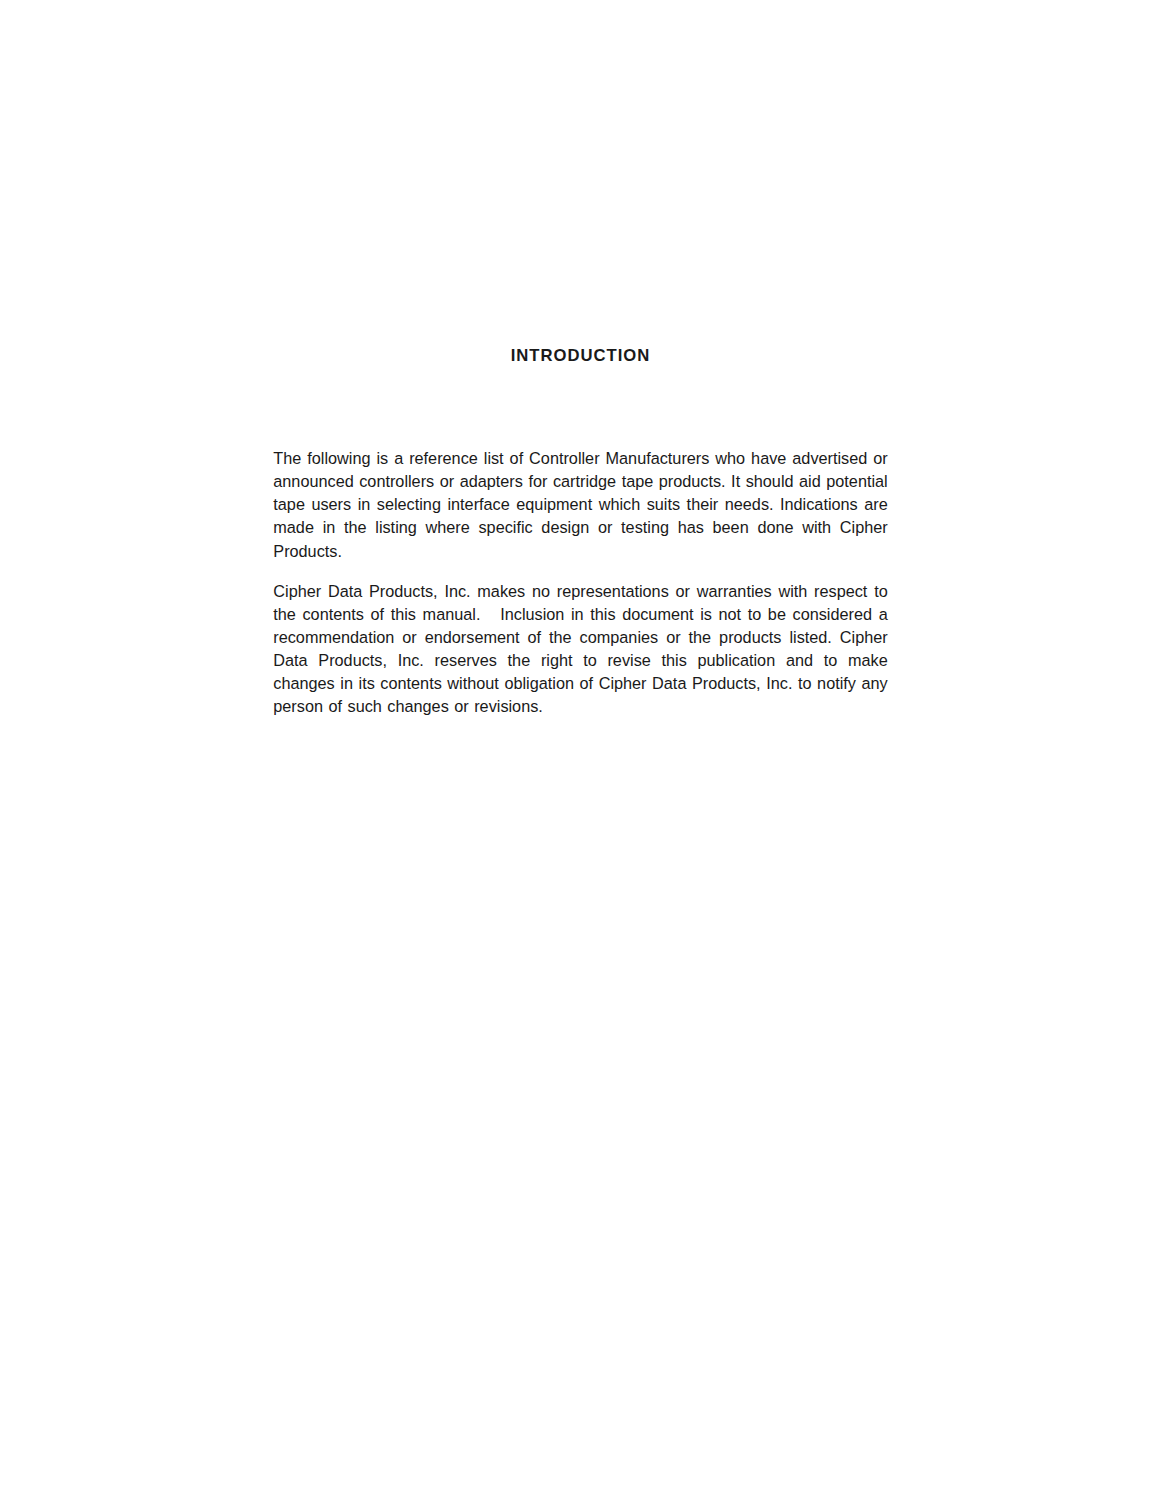INTRODUCTION
The following is a reference list of Controller Manufacturers who have advertised or announced controllers or adapters for cartridge tape products. It should aid potential tape users in selecting interface equipment which suits their needs. Indications are made in the listing where specific design or testing has been done with Cipher Products.
Cipher Data Products, Inc. makes no representations or warranties with respect to the contents of this manual. Inclusion in this document is not to be considered a recommendation or endorsement of the companies or the products listed. Cipher Data Products, Inc. reserves the right to revise this publication and to make changes in its contents without obligation of Cipher Data Products, Inc. to notify any person of such changes or revisions.